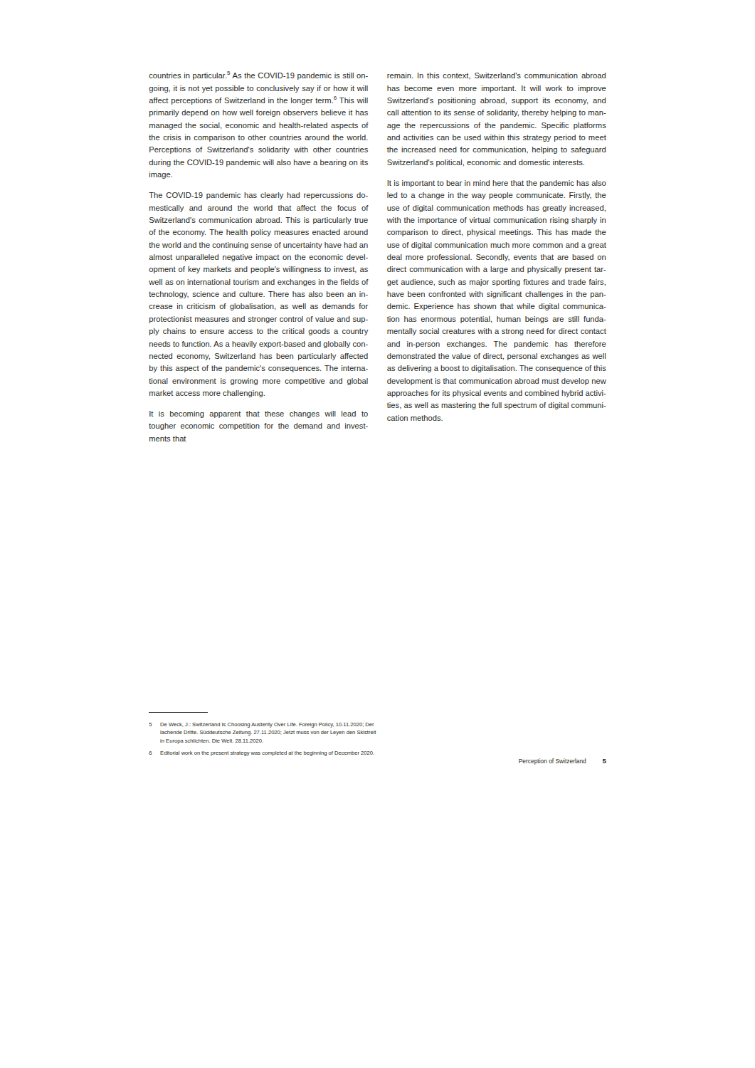countries in particular.5 As the COVID-19 pandemic is still ongoing, it is not yet possible to conclusively say if or how it will affect perceptions of Switzerland in the longer term.6 This will primarily depend on how well foreign observers believe it has managed the social, economic and health-related aspects of the crisis in comparison to other countries around the world. Perceptions of Switzerland's solidarity with other countries during the COVID-19 pandemic will also have a bearing on its image.
The COVID-19 pandemic has clearly had repercussions domestically and around the world that affect the focus of Switzerland's communication abroad. This is particularly true of the economy. The health policy measures enacted around the world and the continuing sense of uncertainty have had an almost unparalleled negative impact on the economic development of key markets and people's willingness to invest, as well as on international tourism and exchanges in the fields of technology, science and culture. There has also been an increase in criticism of globalisation, as well as demands for protectionist measures and stronger control of value and supply chains to ensure access to the critical goods a country needs to function. As a heavily export-based and globally connected economy, Switzerland has been particularly affected by this aspect of the pandemic's consequences. The international environment is growing more competitive and global market access more challenging.
It is becoming apparent that these changes will lead to tougher economic competition for the demand and investments that
remain. In this context, Switzerland's communication abroad has become even more important. It will work to improve Switzerland's positioning abroad, support its economy, and call attention to its sense of solidarity, thereby helping to manage the repercussions of the pandemic. Specific platforms and activities can be used within this strategy period to meet the increased need for communication, helping to safeguard Switzerland's political, economic and domestic interests.
It is important to bear in mind here that the pandemic has also led to a change in the way people communicate. Firstly, the use of digital communication methods has greatly increased, with the importance of virtual communication rising sharply in comparison to direct, physical meetings. This has made the use of digital communication much more common and a great deal more professional. Secondly, events that are based on direct communication with a large and physically present target audience, such as major sporting fixtures and trade fairs, have been confronted with significant challenges in the pandemic. Experience has shown that while digital communication has enormous potential, human beings are still fundamentally social creatures with a strong need for direct contact and in-person exchanges. The pandemic has therefore demonstrated the value of direct, personal exchanges as well as delivering a boost to digitalisation. The consequence of this development is that communication abroad must develop new approaches for its physical events and combined hybrid activities, as well as mastering the full spectrum of digital communication methods.
5
De Weck, J.: Switzerland Is Choosing Austerity Over Life. Foreign Policy, 10.11.2020; Der lachende Dritte. Süddeutsche Zeitung. 27.11.2020; Jetzt muss von der Leyen den Skistreit in Europa schlichten. Die Welt. 28.11.2020.
6
Editorial work on the present strategy was completed at the beginning of December 2020.
Perception of Switzerland 5